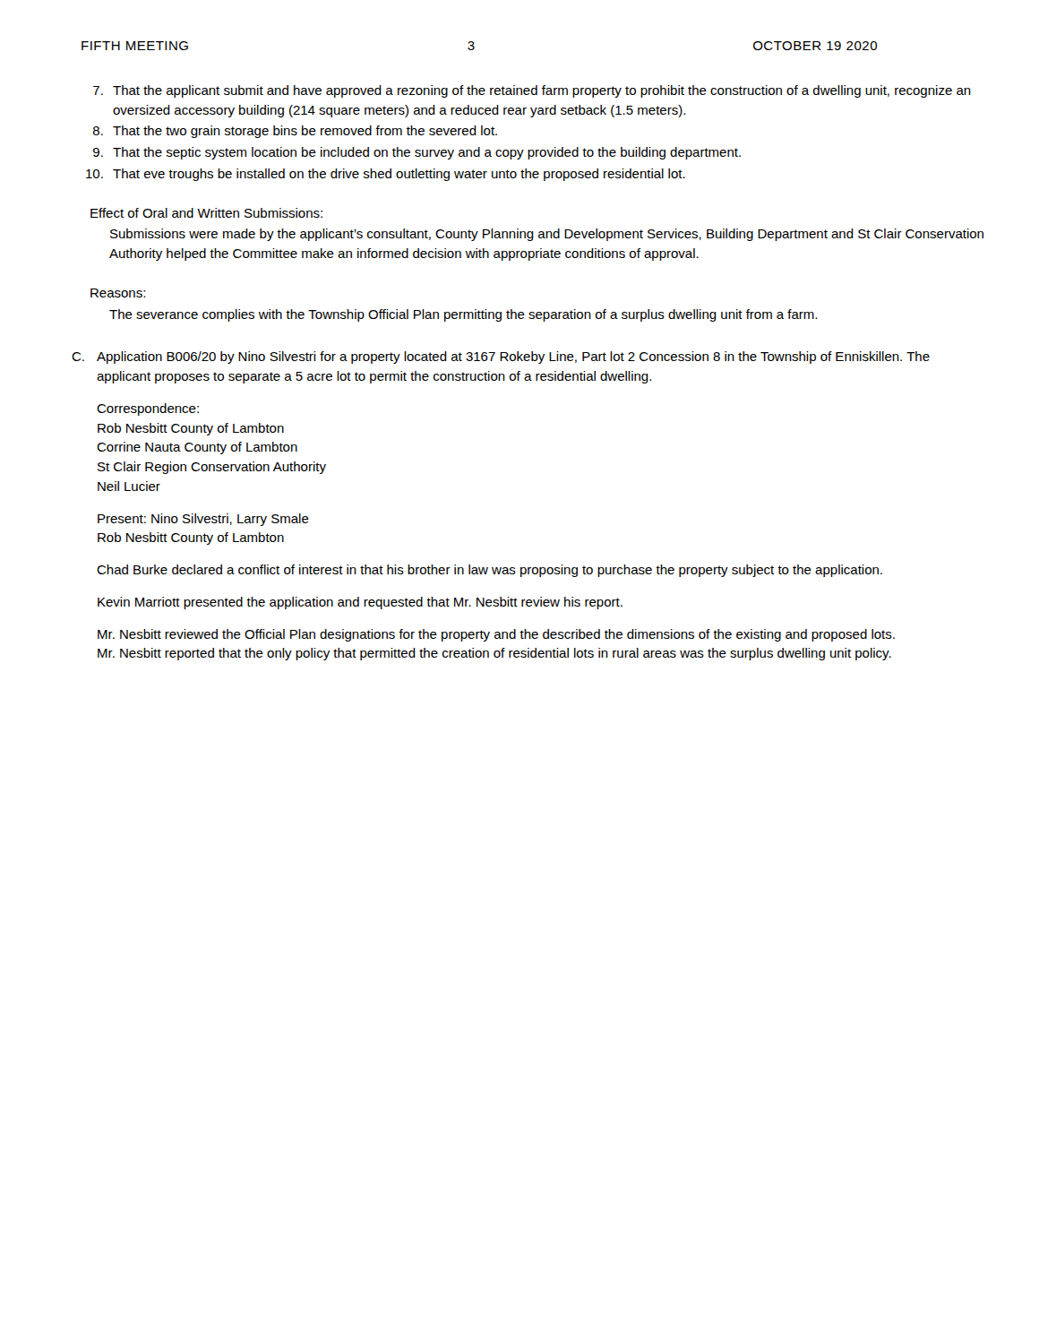FIFTH MEETING 3 OCTOBER 19 2020
That the applicant submit and have approved a rezoning of the retained farm property to prohibit the construction of a dwelling unit, recognize an oversized accessory building (214 square meters) and a reduced rear yard setback (1.5 meters).
That the two grain storage bins be removed from the severed lot.
That the septic system location be included on the survey and a copy provided to the building department.
That eve troughs be installed on the drive shed outletting water unto the proposed residential lot.
Effect of Oral and Written Submissions:
Submissions were made by the applicant’s consultant, County Planning and Development Services, Building Department and St Clair Conservation Authority helped the Committee make an informed decision with appropriate conditions of approval.
Reasons:
The severance complies with the Township Official Plan permitting the separation of a surplus dwelling unit from a farm.
C.
Application B006/20 by Nino Silvestri for a property located at 3167 Rokeby Line, Part lot 2 Concession 8 in the Township of Enniskillen. The applicant proposes to separate a 5 acre lot to permit the construction of a residential dwelling.
Correspondence:
Rob Nesbitt County of Lambton
Corrine Nauta County of Lambton
St Clair Region Conservation Authority
Neil Lucier
Present: Nino Silvestri, Larry Smale
Rob Nesbitt County of Lambton
Chad Burke declared a conflict of interest in that his brother in law was proposing to purchase the property subject to the application.
Kevin Marriott presented the application and requested that Mr. Nesbitt review his report.
Mr. Nesbitt reviewed the Official Plan designations for the property and the described the dimensions of the existing and proposed lots.
Mr. Nesbitt reported that the only policy that permitted the creation of residential lots in rural areas was the surplus dwelling unit policy.